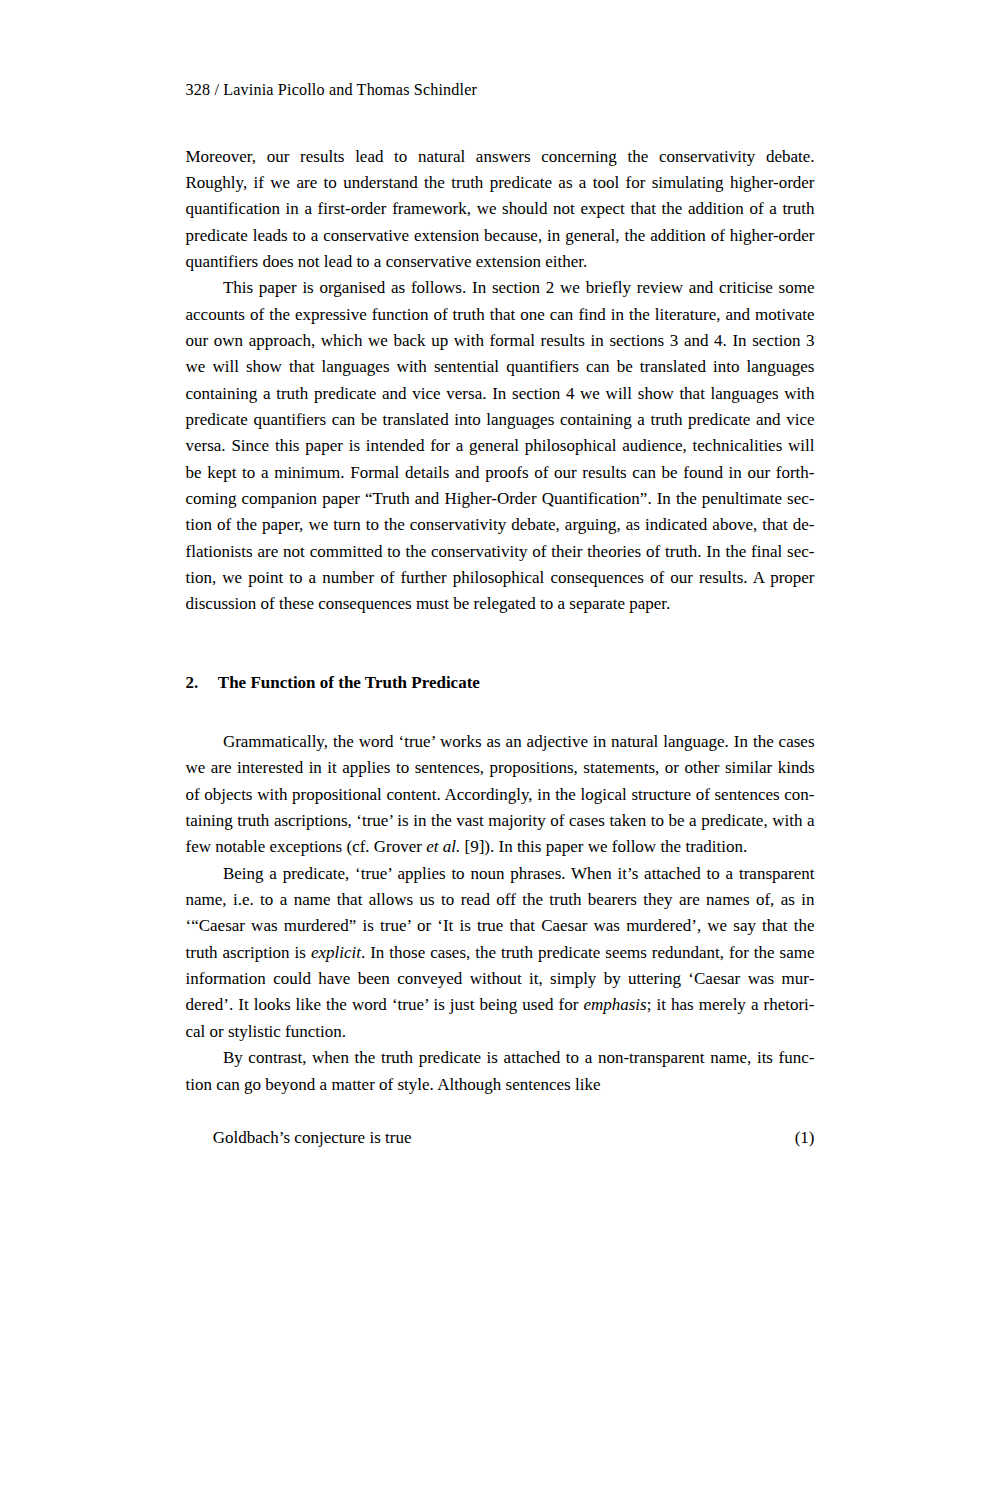328 / Lavinia Picollo and Thomas Schindler
Moreover, our results lead to natural answers concerning the conservativity debate. Roughly, if we are to understand the truth predicate as a tool for simulating higher-order quantification in a first-order framework, we should not expect that the addition of a truth predicate leads to a conservative extension because, in general, the addition of higher-order quantifiers does not lead to a conservative extension either.
This paper is organised as follows. In section 2 we briefly review and criticise some accounts of the expressive function of truth that one can find in the literature, and motivate our own approach, which we back up with formal results in sections 3 and 4. In section 3 we will show that languages with sentential quantifiers can be translated into languages containing a truth predicate and vice versa. In section 4 we will show that languages with predicate quantifiers can be translated into languages containing a truth predicate and vice versa. Since this paper is intended for a general philosophical audience, technicalities will be kept to a minimum. Formal details and proofs of our results can be found in our forthcoming companion paper “Truth and Higher-Order Quantification”. In the penultimate section of the paper, we turn to the conservativity debate, arguing, as indicated above, that deflationists are not committed to the conservativity of their theories of truth. In the final section, we point to a number of further philosophical consequences of our results. A proper discussion of these consequences must be relegated to a separate paper.
2. The Function of the Truth Predicate
Grammatically, the word ‘true’ works as an adjective in natural language. In the cases we are interested in it applies to sentences, propositions, statements, or other similar kinds of objects with propositional content. Accordingly, in the logical structure of sentences containing truth ascriptions, ‘true’ is in the vast majority of cases taken to be a predicate, with a few notable exceptions (cf. Grover et al. [9]). In this paper we follow the tradition.
Being a predicate, ‘true’ applies to noun phrases. When it’s attached to a transparent name, i.e. to a name that allows us to read off the truth bearers they are names of, as in ‘“Caesar was murdered” is true’ or ‘It is true that Caesar was murdered’, we say that the truth ascription is explicit. In those cases, the truth predicate seems redundant, for the same information could have been conveyed without it, simply by uttering ‘Caesar was murdered’. It looks like the word ‘true’ is just being used for emphasis; it has merely a rhetorical or stylistic function.
By contrast, when the truth predicate is attached to a non-transparent name, its function can go beyond a matter of style. Although sentences like
(1) Goldbach’s conjecture is true